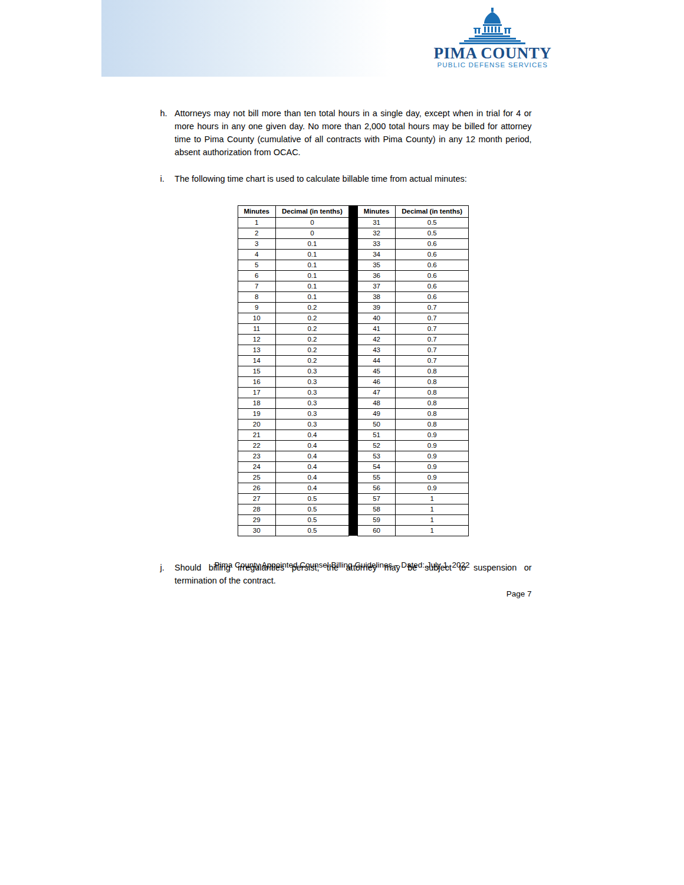PIMA COUNTY
PUBLIC DEFENSE SERVICES
h. Attorneys may not bill more than ten total hours in a single day, except when in trial for 4 or more hours in any one given day. No more than 2,000 total hours may be billed for attorney time to Pima County (cumulative of all contracts with Pima County) in any 12 month period, absent authorization from OCAC.
i. The following time chart is used to calculate billable time from actual minutes:
| Minutes | Decimal (in tenths) | | Minutes | Decimal (in tenths) |
| --- | --- | --- | --- | --- |
| 1 | 0 | | 31 | 0.5 |
| 2 | 0 | | 32 | 0.5 |
| 3 | 0.1 | | 33 | 0.6 |
| 4 | 0.1 | | 34 | 0.6 |
| 5 | 0.1 | | 35 | 0.6 |
| 6 | 0.1 | | 36 | 0.6 |
| 7 | 0.1 | | 37 | 0.6 |
| 8 | 0.1 | | 38 | 0.6 |
| 9 | 0.2 | | 39 | 0.7 |
| 10 | 0.2 | | 40 | 0.7 |
| 11 | 0.2 | | 41 | 0.7 |
| 12 | 0.2 | | 42 | 0.7 |
| 13 | 0.2 | | 43 | 0.7 |
| 14 | 0.2 | | 44 | 0.7 |
| 15 | 0.3 | | 45 | 0.8 |
| 16 | 0.3 | | 46 | 0.8 |
| 17 | 0.3 | | 47 | 0.8 |
| 18 | 0.3 | | 48 | 0.8 |
| 19 | 0.3 | | 49 | 0.8 |
| 20 | 0.3 | | 50 | 0.8 |
| 21 | 0.4 | | 51 | 0.9 |
| 22 | 0.4 | | 52 | 0.9 |
| 23 | 0.4 | | 53 | 0.9 |
| 24 | 0.4 | | 54 | 0.9 |
| 25 | 0.4 | | 55 | 0.9 |
| 26 | 0.4 | | 56 | 0.9 |
| 27 | 0.5 | | 57 | 1 |
| 28 | 0.5 | | 58 | 1 |
| 29 | 0.5 | | 59 | 1 |
| 30 | 0.5 | | 60 | 1 |
j. Should billing irregularities persist, the attorney may be subject to suspension or termination of the contract.
Pima County Appointed Counsel Billing Guidelines – Dated: July 1, 2022
Page 7